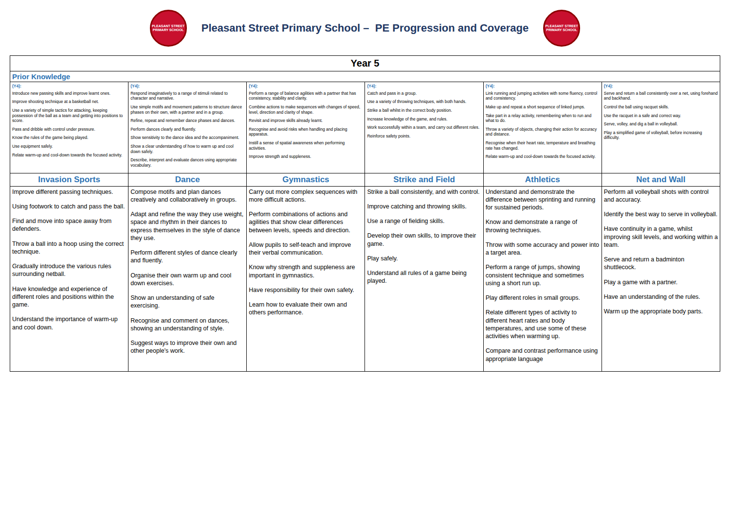PLEASANT STREET
PRIMARY SCHOOL
Pleasant Street Primary School – PE Progression and Coverage
PLEASANT STREET
PRIMARY SCHOOL
| Year 5 |
| Prior Knowledge |
| (Y4): Introduce new passing skills and improve learnt ones. Improve shooting technique at a basketball net. Use a variety of simple tactics for attacking, keeping possession of the ball as a team and getting into positions to score. Pass and dribble with control under pressure. Know the rules of the game being played. Use equipment safely. Relate warm-up and cool-down towards the focused activity. | (Y4): Respond imaginatively to a range of stimuli related to character and narrative. Use simple motifs and movement patterns to structure dance phases on their own, with a partner and in a group. Refine, repeat and remember dance phases and dances. Perform dances clearly and fluently. Show sensitivity to the dance idea and the accompaniment. Show a clear understanding of how to warm up and cool down safely. Describe, interpret and evaluate dances using appropriate vocabulary. | (Y4): Perform a range of balance agilities with a partner that has consistency, stability and clarity. Combine actions to make sequences with changes of speed, level, direction and clarity of shape. Revisit and improve skills already learnt. Recognise and avoid risks when handling and placing apparatus. Instill a sense of spatial awareness when performing activities. Improve strength and suppleness. | (Y4): Catch and pass in a group. Use a variety of throwing techniques, with both hands. Strike a ball whilst in the correct body position. Increase knowledge of the game, and rules. Work successfully within a team, and carry out different roles. Reinforce safety points. | (Y4): Link running and jumping activities with some fluency, control and consistency. Make up and repeat a short sequence of linked jumps. Take part in a relay activity, remembering when to run and what to do. Throw a variety of objects, changing their action for accuracy and distance. Recognise when their heart rate, temperature and breathing rate has changed. Relate warm-up and cool-down towards the focused activity. | (Y4): Serve and return a ball consistently over a net, using forehand and backhand. Control the ball using racquet skills. Use the racquet in a safe and correct way. Serve, volley, and dig a ball in volleyball. Play a simplified game of volleyball, before increasing difficulty. |
| Invasion Sports | Dance | Gymnastics | Strike and Field | Athletics | Net and Wall |
| Improve different passing techniques. Using footwork to catch and pass the ball. Find and move into space away from defenders. Throw a ball into a hoop using the correct technique. Gradually introduce the various rules surrounding netball. Have knowledge and experience of different roles and positions within the game. Understand the importance of warm-up and cool down. | Compose motifs and plan dances creatively and collaboratively in groups. Adapt and refine the way they use weight, space and rhythm in their dances to express themselves in the style of dance they use. Perform different styles of dance clearly and fluently. Organise their own warm up and cool down exercises. Show an understanding of safe exercising. Recognise and comment on dances, showing an understanding of style. Suggest ways to improve their own and other people's work. | Carry out more complex sequences with more difficult actions. Perform combinations of actions and agilities that show clear differences between levels, speeds and direction. Allow pupils to self-teach and improve their verbal communication. Know why strength and suppleness are important in gymnastics. Have responsibility for their own safety. Learn how to evaluate their own and others performance. | Strike a ball consistently, and with control. Improve catching and throwing skills. Use a range of fielding skills. Develop their own skills, to improve their game. Play safely. Understand all rules of a game being played. | Understand and demonstrate the difference between sprinting and running for sustained periods. Know and demonstrate a range of throwing techniques. Throw with some accuracy and power into a target area. Perform a range of jumps, showing consistent technique and sometimes using a short run up. Play different roles in small groups. Relate different types of activity to different heart rates and body temperatures, and use some of these activities when warming up. Compare and contrast performance using appropriate language | Perform all volleyball shots with control and accuracy. Identify the best way to serve in volleyball. Have continuity in a game, whilst improving skill levels, and working within a team. Serve and return a badminton shuttlecock. Play a game with a partner. Have an understanding of the rules. Warm up the appropriate body parts. |